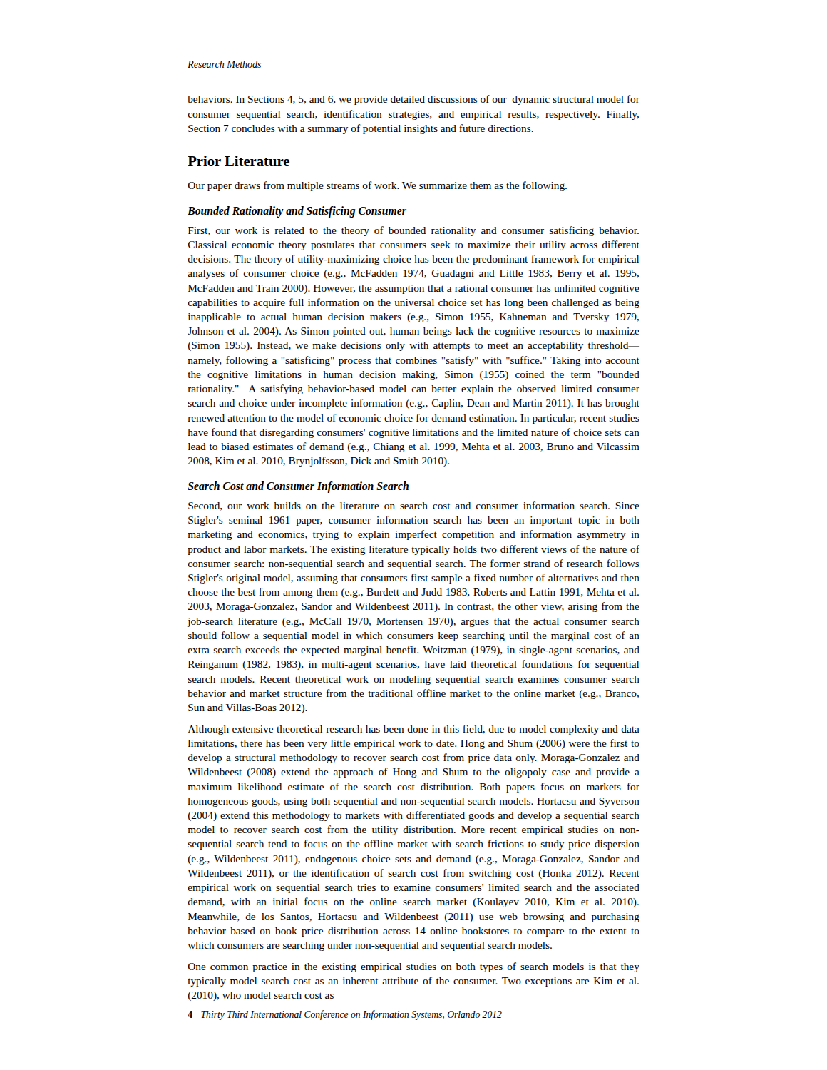Research Methods
behaviors. In Sections 4, 5, and 6, we provide detailed discussions of our dynamic structural model for consumer sequential search, identification strategies, and empirical results, respectively. Finally, Section 7 concludes with a summary of potential insights and future directions.
Prior Literature
Our paper draws from multiple streams of work. We summarize them as the following.
Bounded Rationality and Satisficing Consumer
First, our work is related to the theory of bounded rationality and consumer satisficing behavior. Classical economic theory postulates that consumers seek to maximize their utility across different decisions. The theory of utility-maximizing choice has been the predominant framework for empirical analyses of consumer choice (e.g., McFadden 1974, Guadagni and Little 1983, Berry et al. 1995, McFadden and Train 2000). However, the assumption that a rational consumer has unlimited cognitive capabilities to acquire full information on the universal choice set has long been challenged as being inapplicable to actual human decision makers (e.g., Simon 1955, Kahneman and Tversky 1979, Johnson et al. 2004). As Simon pointed out, human beings lack the cognitive resources to maximize (Simon 1955). Instead, we make decisions only with attempts to meet an acceptability threshold—namely, following a "satisficing" process that combines "satisfy" with "suffice." Taking into account the cognitive limitations in human decision making, Simon (1955) coined the term "bounded rationality." A satisfying behavior-based model can better explain the observed limited consumer search and choice under incomplete information (e.g., Caplin, Dean and Martin 2011). It has brought renewed attention to the model of economic choice for demand estimation. In particular, recent studies have found that disregarding consumers' cognitive limitations and the limited nature of choice sets can lead to biased estimates of demand (e.g., Chiang et al. 1999, Mehta et al. 2003, Bruno and Vilcassim 2008, Kim et al. 2010, Brynjolfsson, Dick and Smith 2010).
Search Cost and Consumer Information Search
Second, our work builds on the literature on search cost and consumer information search. Since Stigler's seminal 1961 paper, consumer information search has been an important topic in both marketing and economics, trying to explain imperfect competition and information asymmetry in product and labor markets. The existing literature typically holds two different views of the nature of consumer search: non-sequential search and sequential search. The former strand of research follows Stigler's original model, assuming that consumers first sample a fixed number of alternatives and then choose the best from among them (e.g., Burdett and Judd 1983, Roberts and Lattin 1991, Mehta et al. 2003, Moraga-Gonzalez, Sandor and Wildenbeest 2011). In contrast, the other view, arising from the job-search literature (e.g., McCall 1970, Mortensen 1970), argues that the actual consumer search should follow a sequential model in which consumers keep searching until the marginal cost of an extra search exceeds the expected marginal benefit. Weitzman (1979), in single-agent scenarios, and Reinganum (1982, 1983), in multi-agent scenarios, have laid theoretical foundations for sequential search models. Recent theoretical work on modeling sequential search examines consumer search behavior and market structure from the traditional offline market to the online market (e.g., Branco, Sun and Villas-Boas 2012).
Although extensive theoretical research has been done in this field, due to model complexity and data limitations, there has been very little empirical work to date. Hong and Shum (2006) were the first to develop a structural methodology to recover search cost from price data only. Moraga-Gonzalez and Wildenbeest (2008) extend the approach of Hong and Shum to the oligopoly case and provide a maximum likelihood estimate of the search cost distribution. Both papers focus on markets for homogeneous goods, using both sequential and non-sequential search models. Hortacsu and Syverson (2004) extend this methodology to markets with differentiated goods and develop a sequential search model to recover search cost from the utility distribution. More recent empirical studies on non-sequential search tend to focus on the offline market with search frictions to study price dispersion (e.g., Wildenbeest 2011), endogenous choice sets and demand (e.g., Moraga-Gonzalez, Sandor and Wildenbeest 2011), or the identification of search cost from switching cost (Honka 2012). Recent empirical work on sequential search tries to examine consumers' limited search and the associated demand, with an initial focus on the online search market (Koulayev 2010, Kim et al. 2010). Meanwhile, de los Santos, Hortacsu and Wildenbeest (2011) use web browsing and purchasing behavior based on book price distribution across 14 online bookstores to compare to the extent to which consumers are searching under non-sequential and sequential search models.
One common practice in the existing empirical studies on both types of search models is that they typically model search cost as an inherent attribute of the consumer. Two exceptions are Kim et al. (2010), who model search cost as
4 Thirty Third International Conference on Information Systems, Orlando 2012